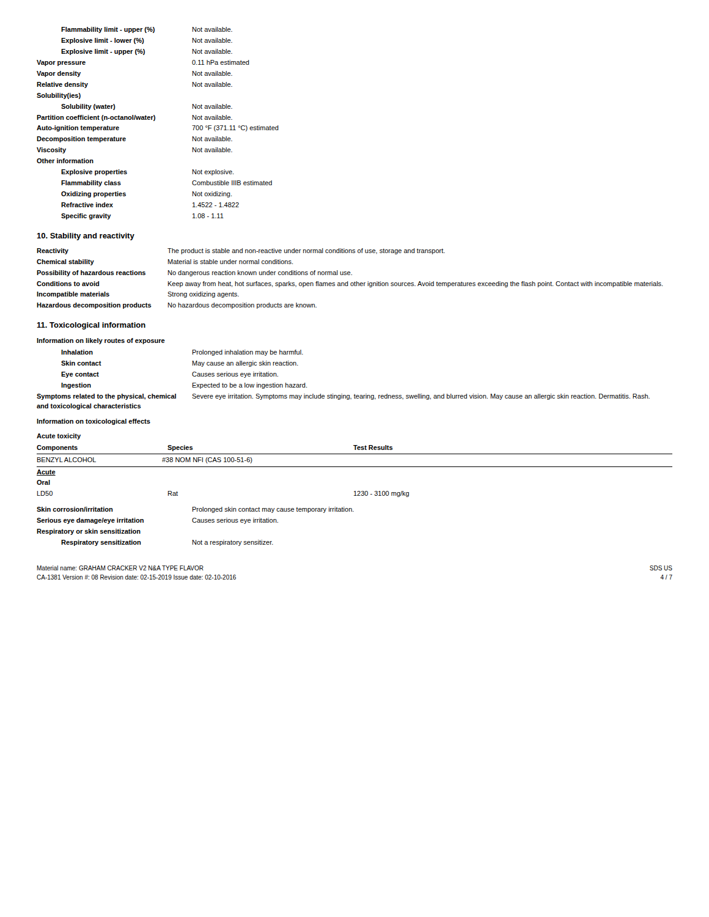| Flammability limit - upper (%) | Not available. |
| Explosive limit - lower (%) | Not available. |
| Explosive limit - upper (%) | Not available. |
| Vapor pressure | 0.11 hPa estimated |
| Vapor density | Not available. |
| Relative density | Not available. |
| Solubility(ies) | |
| Solubility (water) | Not available. |
| Partition coefficient (n-octanol/water) | Not available. |
| Auto-ignition temperature | 700 °F (371.11 °C) estimated |
| Decomposition temperature | Not available. |
| Viscosity | Not available. |
| Other information | |
| Explosive properties | Not explosive. |
| Flammability class | Combustible IIIB estimated |
| Oxidizing properties | Not oxidizing. |
| Refractive index | 1.4522 - 1.4822 |
| Specific gravity | 1.08 - 1.11 |
10. Stability and reactivity
| Reactivity | The product is stable and non-reactive under normal conditions of use, storage and transport. |
| Chemical stability | Material is stable under normal conditions. |
| Possibility of hazardous reactions | No dangerous reaction known under conditions of normal use. |
| Conditions to avoid | Keep away from heat, hot surfaces, sparks, open flames and other ignition sources. Avoid temperatures exceeding the flash point. Contact with incompatible materials. |
| Incompatible materials | Strong oxidizing agents. |
| Hazardous decomposition products | No hazardous decomposition products are known. |
11. Toxicological information
Information on likely routes of exposure
| Inhalation | Prolonged inhalation may be harmful. |
| Skin contact | May cause an allergic skin reaction. |
| Eye contact | Causes serious eye irritation. |
| Ingestion | Expected to be a low ingestion hazard. |
| Symptoms related to the physical, chemical and toxicological characteristics | Severe eye irritation. Symptoms may include stinging, tearing, redness, swelling, and blurred vision. May cause an allergic skin reaction. Dermatitis. Rash. |
Information on toxicological effects
Acute toxicity
| Components | Species | Test Results |
| BENZYL ALCOHOL #38 NOM NFI (CAS 100-51-6) |
| Acute | | |
| Oral | | |
| LD50 | Rat | 1230 - 3100 mg/kg |
| Skin corrosion/irritation | Prolonged skin contact may cause temporary irritation. |
| Serious eye damage/eye irritation | Causes serious eye irritation. |
| Respiratory or skin sensitization |
| Respiratory sensitization | Not a respiratory sensitizer. |
Material name: GRAHAM CRACKER V2 N&A TYPE FLAVOR
CA-1381 Version #: 08 Revision date: 02-15-2019 Issue date: 02-10-2016
SDS US
4 / 7